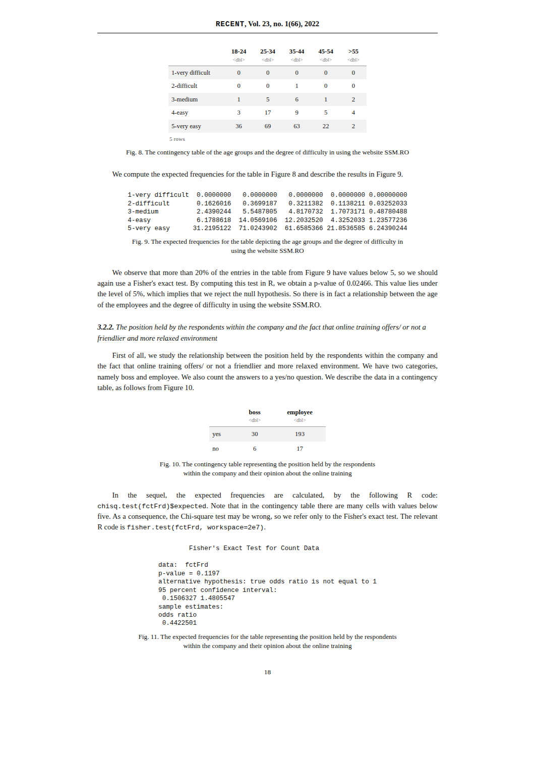RECENT, Vol. 23, no. 1(66), 2022
| | 18-24 <dbl> | 25-34 <dbl> | 35-44 <dbl> | 45-54 <dbl> | >55 <dbl> |
| --- | --- | --- | --- | --- | --- |
| 1-very difficult | 0 | 0 | 0 | 0 | 0 |
| 2-difficult | 0 | 0 | 1 | 0 | 0 |
| 3-medium | 1 | 5 | 6 | 1 | 2 |
| 4-easy | 3 | 17 | 9 | 5 | 4 |
| 5-very easy | 36 | 69 | 63 | 22 | 2 |
5 rows
Fig. 8. The contingency table of the age groups and the degree of difficulty in using the website SSM.RO
We compute the expected frequencies for the table in Figure 8 and describe the results in Figure 9.
1-very difficult  0.0000000   0.0000000   0.0000000  0.0000000 0.00000000
2-difficult       0.1626016   0.3699187   0.3211382  0.1138211 0.03252033
3-medium          2.4390244   5.5487805   4.8170732  1.7073171 0.48780488
4-easy            6.1788618  14.0569106  12.2032520  4.3252033 1.23577236
5-very easy      31.2195122  71.0243902  61.6585366 21.8536585 6.24390244
Fig. 9. The expected frequencies for the table depicting the age groups and the degree of difficulty in
using the website SSM.RO
We observe that more than 20% of the entries in the table from Figure 9 have values below 5, so we should again use a Fisher's exact test. By computing this test in R, we obtain a p-value of 0.02466. This value lies under the level of 5%, which implies that we reject the null hypothesis. So there is in fact a relationship between the age of the employees and the degree of difficulty in using the website SSM.RO.
3.2.2. The position held by the respondents within the company and the fact that online training offers/ or not a friendlier and more relaxed environment
First of all, we study the relationship between the position held by the respondents within the company and the fact that online training offers/ or not a friendlier and more relaxed environment. We have two categories, namely boss and employee. We also count the answers to a yes/no question. We describe the data in a contingency table, as follows from Figure 10.
| | boss <dbl> | employee <dbl> |
| --- | --- | --- |
| yes | 30 | 193 |
| no | 6 | 17 |
Fig. 10. The contingency table representing the position held by the respondents
within the company and their opinion about the online training
In the sequel, the expected frequencies are calculated, by the following R code: chisq.test(fctFrd)$expected. Note that in the contingency table there are many cells with values below five. As a consequence, the Chi-square test may be wrong, so we refer only to the Fisher's exact test. The relevant R code is fisher.test(fctFrd, workspace=2e7).
        Fisher's Exact Test for Count Data

data:  fctFrd
p-value = 0.1197
alternative hypothesis: true odds ratio is not equal to 1
95 percent confidence interval:
 0.1506327 1.4805547
sample estimates:
odds ratio
 0.4422501
Fig. 11. The expected frequencies for the table representing the position held by the respondents
within the company and their opinion about the online training
18